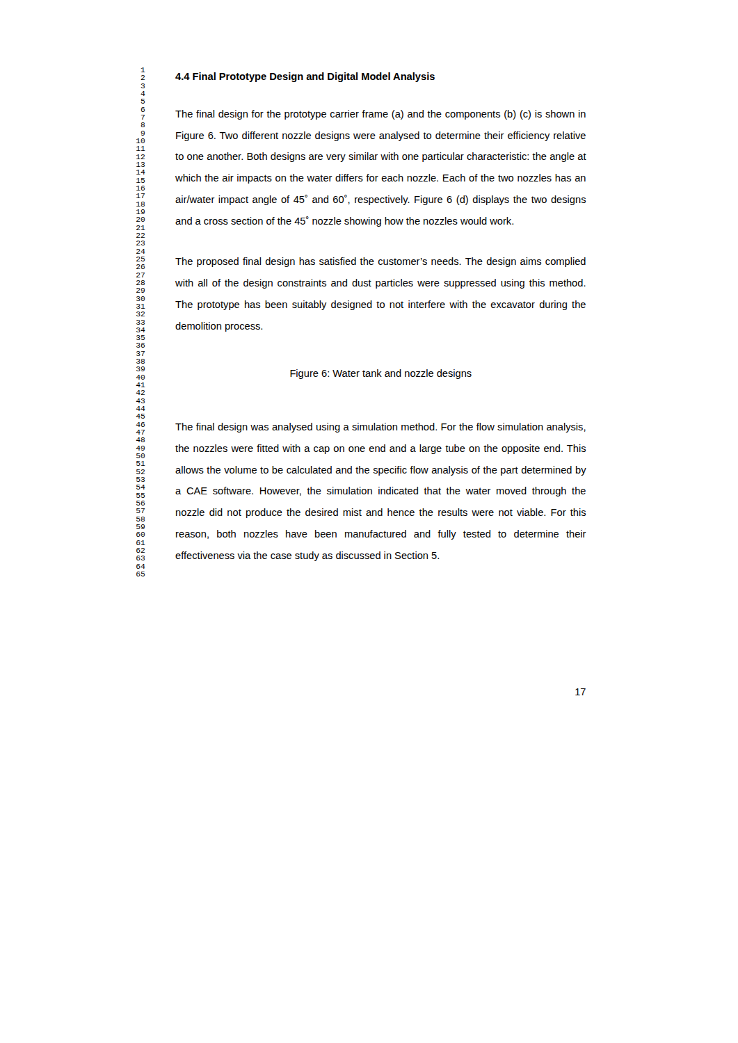1234567891011121314151617181920212223242526272829303132333435363738394041424344454647484950515253545556575859606162636465
4.4 Final Prototype Design and Digital Model Analysis
The final design for the prototype carrier frame (a) and the components (b) (c) is shown in Figure 6. Two different nozzle designs were analysed to determine their efficiency relative to one another. Both designs are very similar with one particular characteristic: the angle at which the air impacts on the water differs for each nozzle. Each of the two nozzles has an air/water impact angle of 45˚ and 60˚, respectively. Figure 6 (d) displays the two designs and a cross section of the 45˚ nozzle showing how the nozzles would work.
The proposed final design has satisfied the customer’s needs. The design aims complied with all of the design constraints and dust particles were suppressed using this method. The prototype has been suitably designed to not interfere with the excavator during the demolition process.
Figure 6: Water tank and nozzle designs
The final design was analysed using a simulation method. For the flow simulation analysis, the nozzles were fitted with a cap on one end and a large tube on the opposite end. This allows the volume to be calculated and the specific flow analysis of the part determined by a CAE software. However, the simulation indicated that the water moved through the nozzle did not produce the desired mist and hence the results were not viable. For this reason, both nozzles have been manufactured and fully tested to determine their effectiveness via the case study as discussed in Section 5.
17